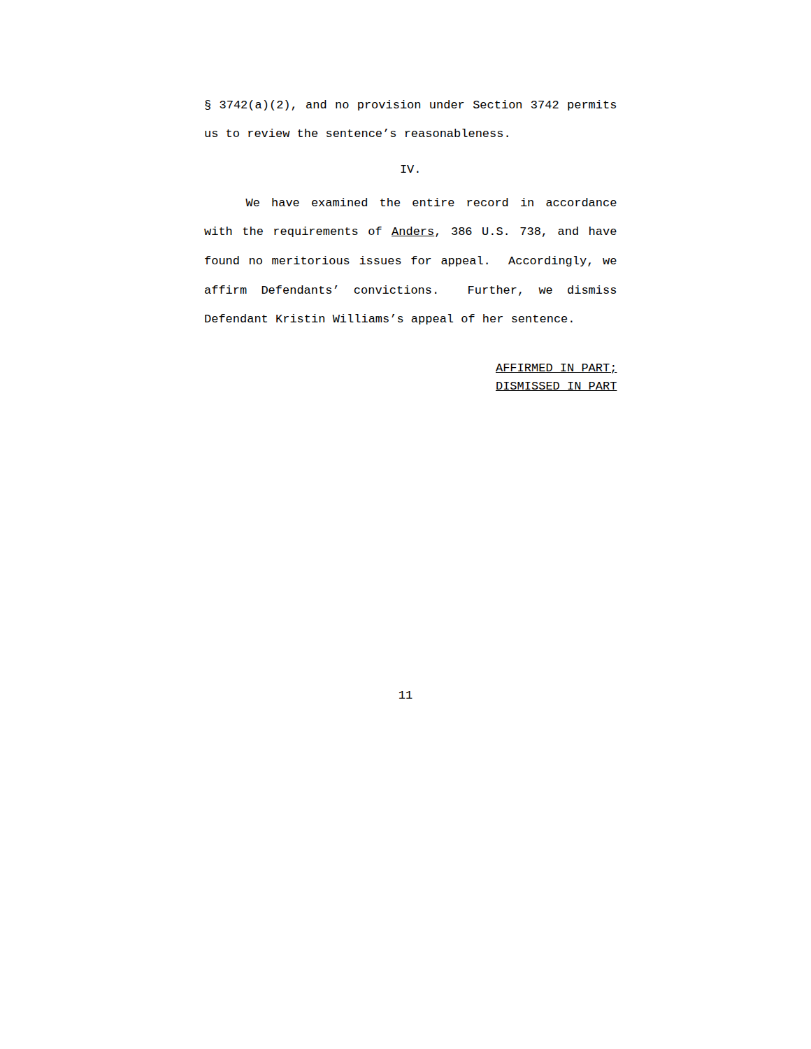§ 3742(a)(2), and no provision under Section 3742 permits us to review the sentence’s reasonableness.
IV.
We have examined the entire record in accordance with the requirements of Anders, 386 U.S. 738, and have found no meritorious issues for appeal. Accordingly, we affirm Defendants’ convictions. Further, we dismiss Defendant Kristin Williams’s appeal of her sentence.
AFFIRMED IN PART; DISMISSED IN PART
11